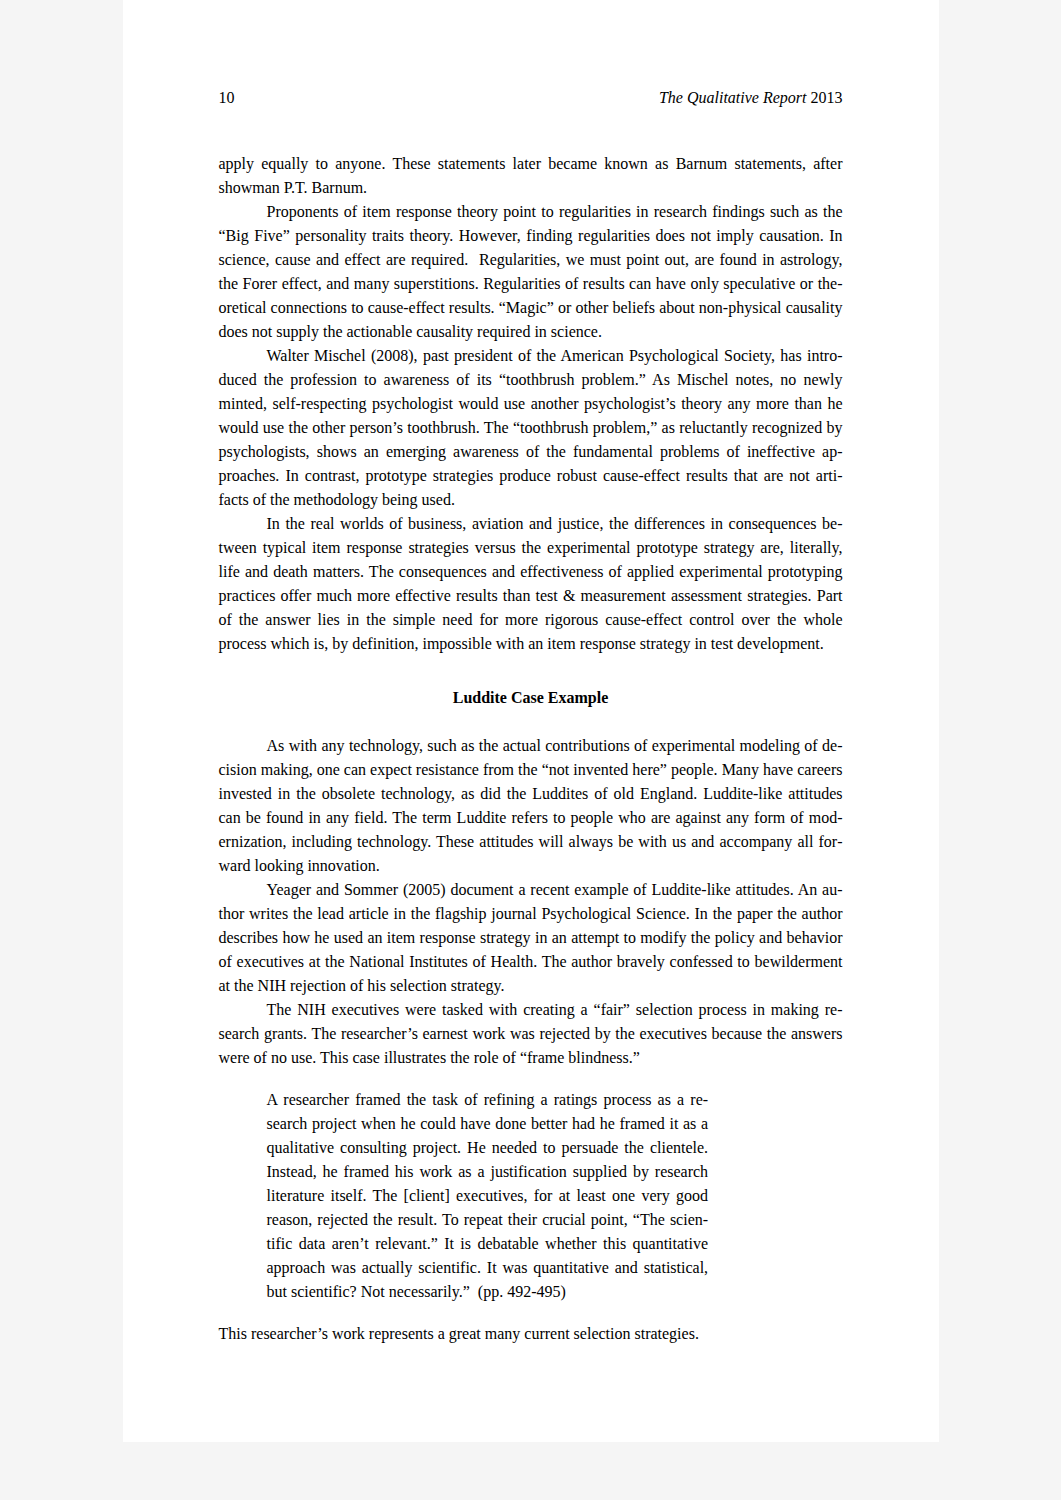10 The Qualitative Report 2013
apply equally to anyone. These statements later became known as Barnum statements, after showman P.T. Barnum.
Proponents of item response theory point to regularities in research findings such as the “Big Five” personality traits theory. However, finding regularities does not imply causation. In science, cause and effect are required. Regularities, we must point out, are found in astrology, the Forer effect, and many superstitions. Regularities of results can have only speculative or theoretical connections to cause-effect results. “Magic” or other beliefs about non-physical causality does not supply the actionable causality required in science.
Walter Mischel (2008), past president of the American Psychological Society, has introduced the profession to awareness of its “toothbrush problem.” As Mischel notes, no newly minted, self-respecting psychologist would use another psychologist’s theory any more than he would use the other person’s toothbrush. The “toothbrush problem,” as reluctantly recognized by psychologists, shows an emerging awareness of the fundamental problems of ineffective approaches. In contrast, prototype strategies produce robust cause-effect results that are not artifacts of the methodology being used.
In the real worlds of business, aviation and justice, the differences in consequences between typical item response strategies versus the experimental prototype strategy are, literally, life and death matters. The consequences and effectiveness of applied experimental prototyping practices offer much more effective results than test & measurement assessment strategies. Part of the answer lies in the simple need for more rigorous cause-effect control over the whole process which is, by definition, impossible with an item response strategy in test development.
Luddite Case Example
As with any technology, such as the actual contributions of experimental modeling of decision making, one can expect resistance from the “not invented here” people. Many have careers invested in the obsolete technology, as did the Luddites of old England. Luddite-like attitudes can be found in any field. The term Luddite refers to people who are against any form of modernization, including technology. These attitudes will always be with us and accompany all forward looking innovation.
Yeager and Sommer (2005) document a recent example of Luddite-like attitudes. An author writes the lead article in the flagship journal Psychological Science. In the paper the author describes how he used an item response strategy in an attempt to modify the policy and behavior of executives at the National Institutes of Health. The author bravely confessed to bewilderment at the NIH rejection of his selection strategy.
The NIH executives were tasked with creating a “fair” selection process in making research grants. The researcher’s earnest work was rejected by the executives because the answers were of no use. This case illustrates the role of “frame blindness.”
A researcher framed the task of refining a ratings process as a research project when he could have done better had he framed it as a qualitative consulting project. He needed to persuade the clientele. Instead, he framed his work as a justification supplied by research literature itself. The [client] executives, for at least one very good reason, rejected the result. To repeat their crucial point, “The scientific data aren’t relevant.” It is debatable whether this quantitative approach was actually scientific. It was quantitative and statistical, but scientific? Not necessarily.” (pp. 492-495)
This researcher’s work represents a great many current selection strategies.